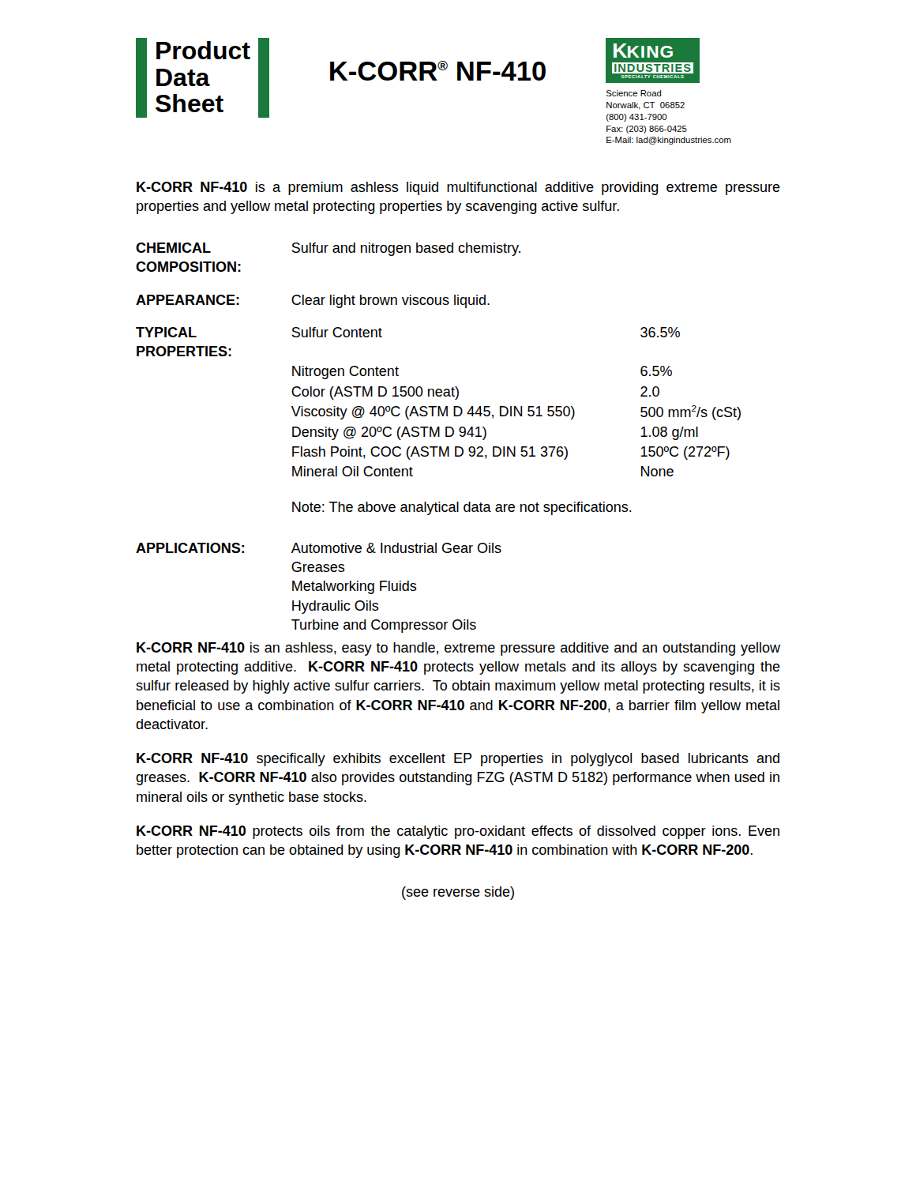Product
Data
Sheet
K-CORR® NF-410
KKING INDUSTRIES SPECIALTY CHEMICALS
Science Road
Norwalk, CT 06852
(800) 431-7900
Fax: (203) 866-0425
E-Mail: lad@kingindustries.com
K-CORR NF-410 is a premium ashless liquid multifunctional additive providing extreme pressure properties and yellow metal protecting properties by scavenging active sulfur.
| CHEMICAL COMPOSITION: | Sulfur and nitrogen based chemistry. |
| APPEARANCE: | Clear light brown viscous liquid. |
| TYPICAL PROPERTIES: | Sulfur Content | 36.5% |
| | Nitrogen Content | 6.5% |
| | Color (ASTM D 1500 neat) | 2.0 |
| | Viscosity @ 40ºC (ASTM D 445, DIN 51 550) | 500 mm 2 /s (cSt) |
| | Density @ 20ºC (ASTM D 941) | 1.08 g/ml |
| | Flash Point, COC (ASTM D 92, DIN 51 376) | 150ºC (272ºF) |
| | Mineral Oil Content | None |
Note: The above analytical data are not specifications.
| APPLICATIONS: | Automotive & Industrial Gear Oils Greases Metalworking Fluids Hydraulic Oils Turbine and Compressor Oils |
K-CORR NF-410 is an ashless, easy to handle, extreme pressure additive and an outstanding yellow metal protecting additive. K-CORR NF-410 protects yellow metals and its alloys by scavenging the sulfur released by highly active sulfur carriers. To obtain maximum yellow metal protecting results, it is beneficial to use a combination of K-CORR NF-410 and K-CORR NF-200, a barrier film yellow metal deactivator.
K-CORR NF-410 specifically exhibits excellent EP properties in polyglycol based lubricants and greases. K-CORR NF-410 also provides outstanding FZG (ASTM D 5182) performance when used in mineral oils or synthetic base stocks.
K-CORR NF-410 protects oils from the catalytic pro-oxidant effects of dissolved copper ions. Even better protection can be obtained by using K-CORR NF-410 in combination with K-CORR NF-200.
(see reverse side)